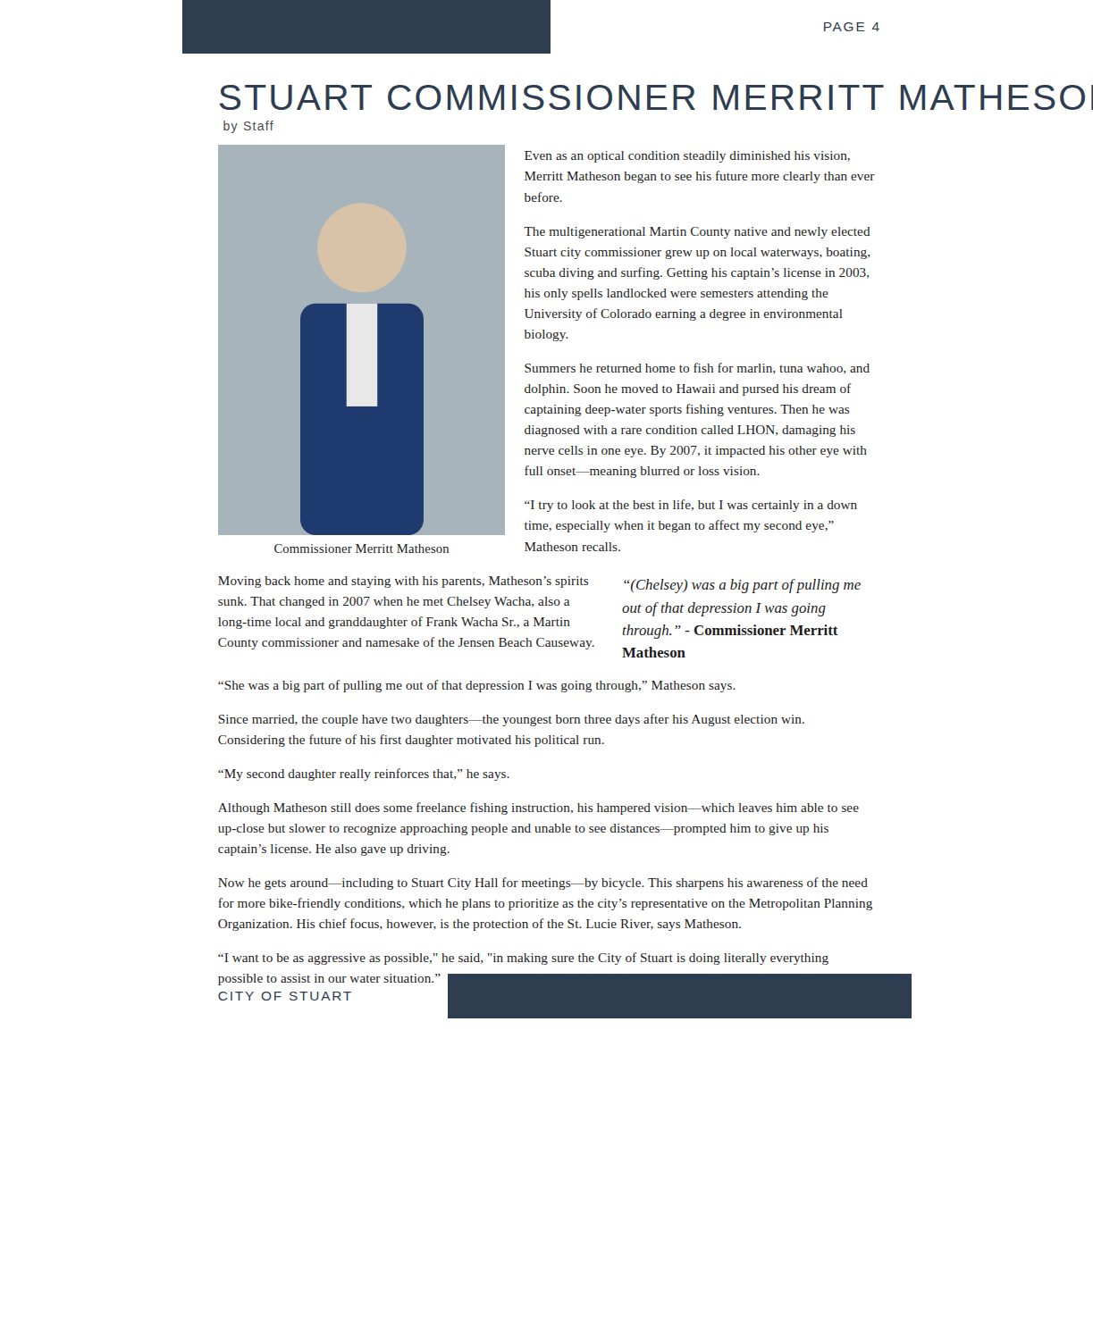PAGE 4
STUART COMMISSIONER MERRITT MATHESON
by Staff
Commissioner Merritt Matheson
Even as an optical condition steadily diminished his vision, Merritt Matheson began to see his future more clearly than ever before.
The multigenerational Martin County native and newly elected Stuart city commissioner grew up on local waterways, boating, scuba diving and surfing. Getting his captain’s license in 2003, his only spells landlocked were semesters attending the University of Colorado earning a degree in environmental biology.
Summers he returned home to fish for marlin, tuna wahoo, and dolphin. Soon he moved to Hawaii and pursed his dream of captaining deep-water sports fishing ventures. Then he was diagnosed with a rare condition called LHON, damaging his nerve cells in one eye. By 2007, it impacted his other eye with full onset—meaning blurred or loss vision.
“I try to look at the best in life, but I was certainly in a down time, especially when it began to affect my second eye,” Matheson recalls.
“(Chelsey) was a big part of pulling me out of that depression I was going through.” - Commissioner Merritt Matheson
Moving back home and staying with his parents, Matheson’s spirits sunk. That changed in 2007 when he met Chelsey Wacha, also a long-time local and granddaughter of Frank Wacha Sr., a Martin County commissioner and namesake of the Jensen Beach Causeway.
“She was a big part of pulling me out of that depression I was going through,” Matheson says.
Since married, the couple have two daughters—the youngest born three days after his August election win. Considering the future of his first daughter motivated his political run.
“My second daughter really reinforces that,” he says.
Although Matheson still does some freelance fishing instruction, his hampered vision—which leaves him able to see up-close but slower to recognize approaching people and unable to see distances—prompted him to give up his captain’s license. He also gave up driving.
Now he gets around—including to Stuart City Hall for meetings—by bicycle. This sharpens his awareness of the need for more bike-friendly conditions, which he plans to prioritize as the city’s representative on the Metropolitan Planning Organization. His chief focus, however, is the protection of the St. Lucie River, says Matheson.
“I want to be as aggressive as possible," he said, "in making sure the City of Stuart is doing literally everything possible to assist in our water situation.”
CITY OF STUART